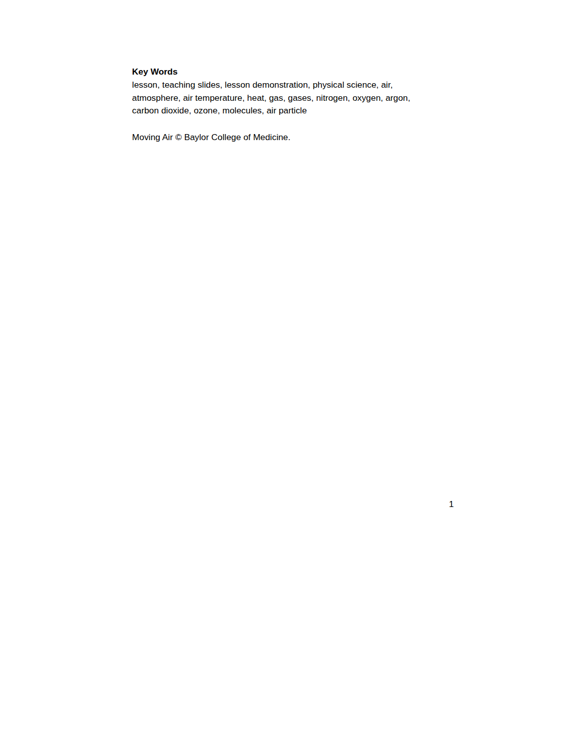Key Words
lesson, teaching slides, lesson demonstration, physical science, air, atmosphere, air temperature, heat, gas, gases, nitrogen, oxygen, argon, carbon dioxide, ozone, molecules, air particle
Moving Air © Baylor College of Medicine.
1